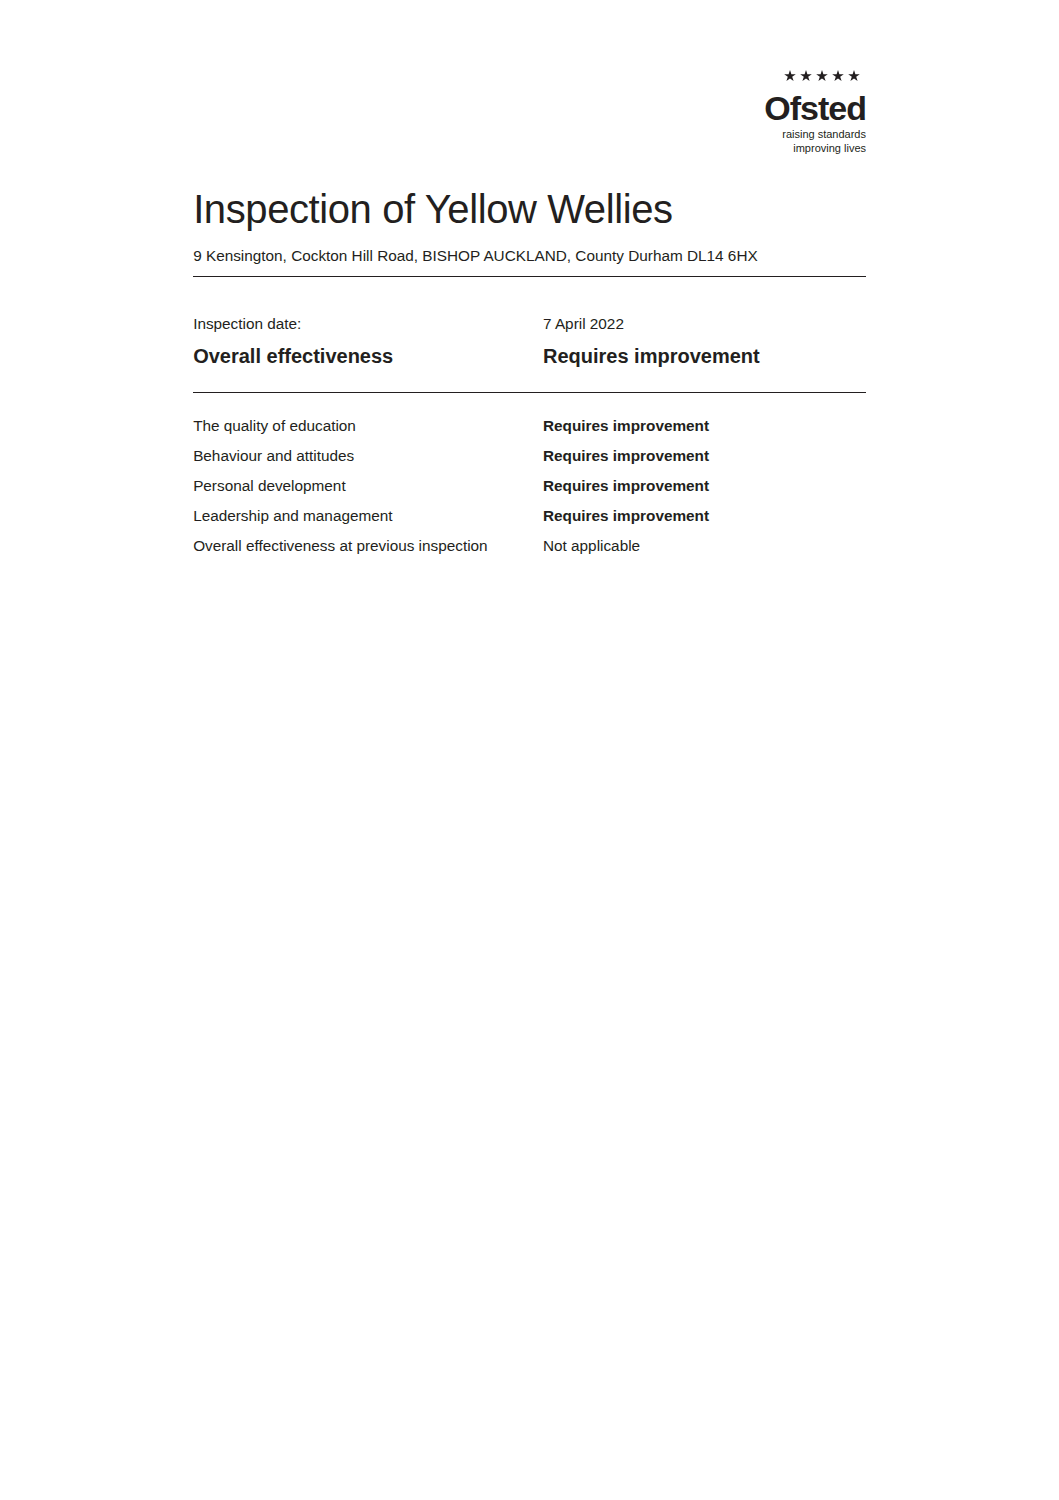Ofsted raising standards improving lives
Inspection of Yellow Wellies
9 Kensington, Cockton Hill Road, BISHOP AUCKLAND, County Durham DL14 6HX
| Inspection date: | 7 April 2022 |
| Overall effectiveness | Requires improvement |
| The quality of education | Requires improvement |
| Behaviour and attitudes | Requires improvement |
| Personal development | Requires improvement |
| Leadership and management | Requires improvement |
| Overall effectiveness at previous inspection | Not applicable |